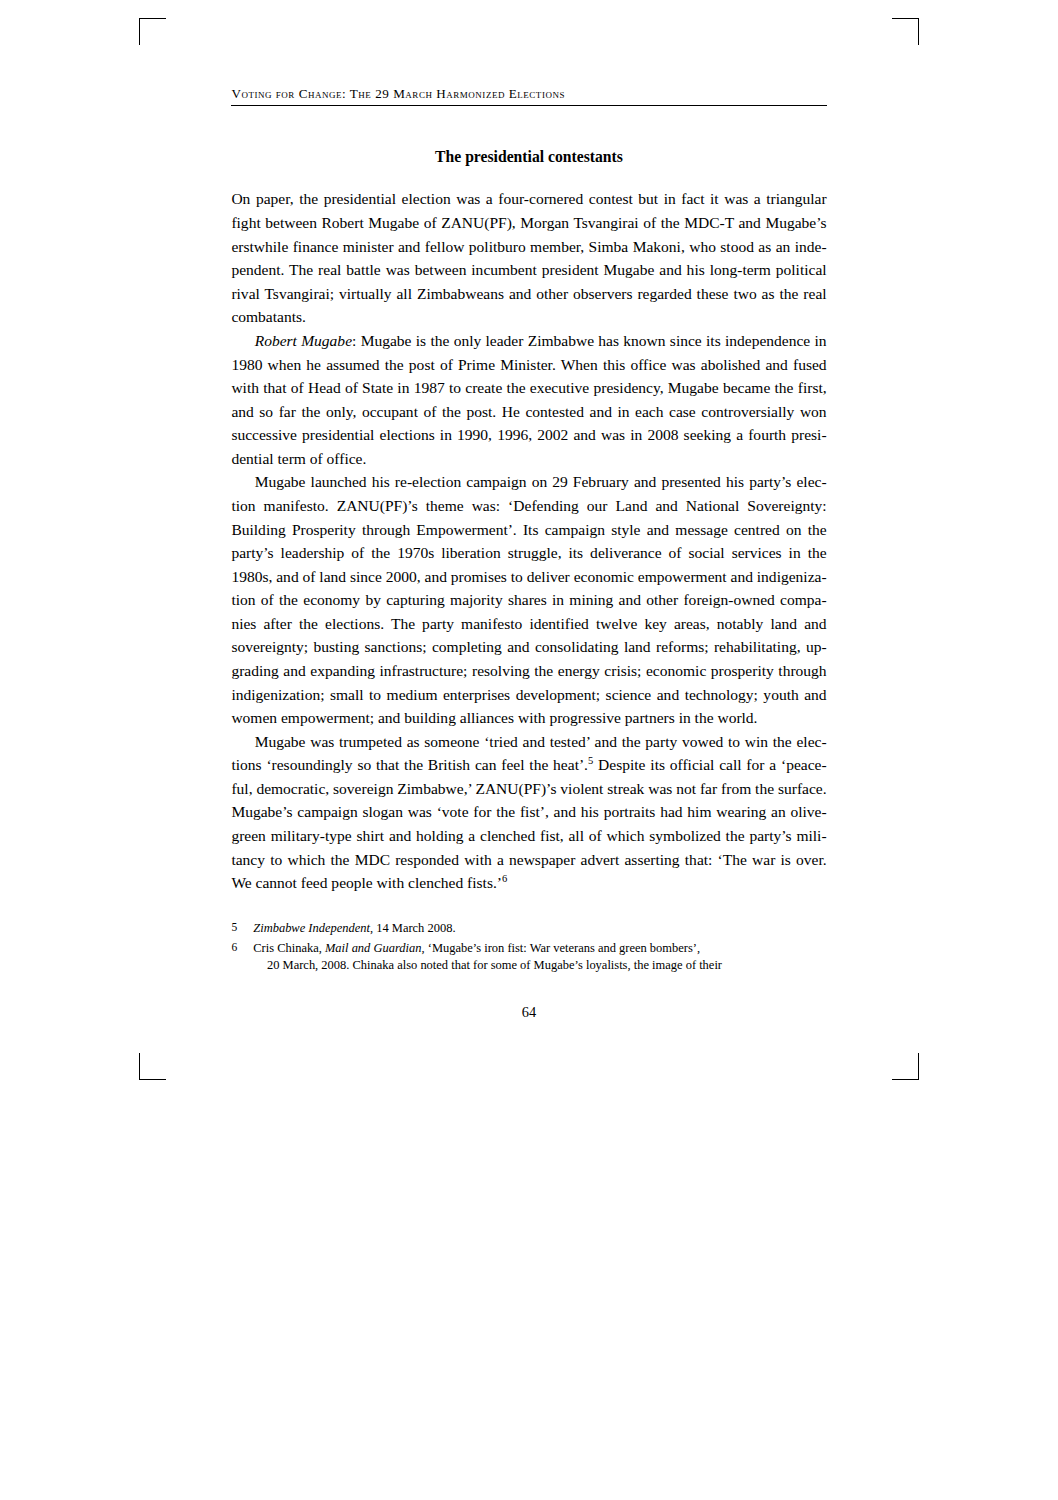Voting for Change: The 29 March Harmonized Elections
The presidential contestants
On paper, the presidential election was a four-cornered contest but in fact it was a triangular fight between Robert Mugabe of ZANU(PF), Morgan Tsvangirai of the MDC-T and Mugabe’s erstwhile finance minister and fellow politburo member, Simba Makoni, who stood as an independent. The real battle was between incumbent president Mugabe and his long-term political rival Tsvangirai; virtually all Zimbabweans and other observers regarded these two as the real combatants.
Robert Mugabe: Mugabe is the only leader Zimbabwe has known since its independence in 1980 when he assumed the post of Prime Minister. When this office was abolished and fused with that of Head of State in 1987 to create the executive presidency, Mugabe became the first, and so far the only, occupant of the post. He contested and in each case controversially won successive presidential elections in 1990, 1996, 2002 and was in 2008 seeking a fourth presidential term of office.
Mugabe launched his re-election campaign on 29 February and presented his party’s election manifesto. ZANU(PF)’s theme was: ‘Defending our Land and National Sovereignty: Building Prosperity through Empowerment’. Its campaign style and message centred on the party’s leadership of the 1970s liberation struggle, its deliverance of social services in the 1980s, and of land since 2000, and promises to deliver economic empowerment and indigenization of the economy by capturing majority shares in mining and other foreign-owned companies after the elections. The party manifesto identified twelve key areas, notably land and sovereignty; busting sanctions; completing and consolidating land reforms; rehabilitating, upgrading and expanding infrastructure; resolving the energy crisis; economic prosperity through indigenization; small to medium enterprises development; science and technology; youth and women empowerment; and building alliances with progressive partners in the world.
Mugabe was trumpeted as someone ‘tried and tested’ and the party vowed to win the elections ‘resoundingly so that the British can feel the heat’.5 Despite its official call for a ‘peaceful, democratic, sovereign Zimbabwe,’ ZANU(PF)’s violent streak was not far from the surface. Mugabe’s campaign slogan was ‘vote for the fist’, and his portraits had him wearing an olive-green military-type shirt and holding a clenched fist, all of which symbolized the party’s militancy to which the MDC responded with a newspaper advert asserting that: ‘The war is over. We cannot feed people with clenched fists.’6
5 Zimbabwe Independent, 14 March 2008.
6 Cris Chinaka, Mail and Guardian, ‘Mugabe’s iron fist: War veterans and green bombers’, 20 March, 2008. Chinaka also noted that for some of Mugabe’s loyalists, the image of their
64